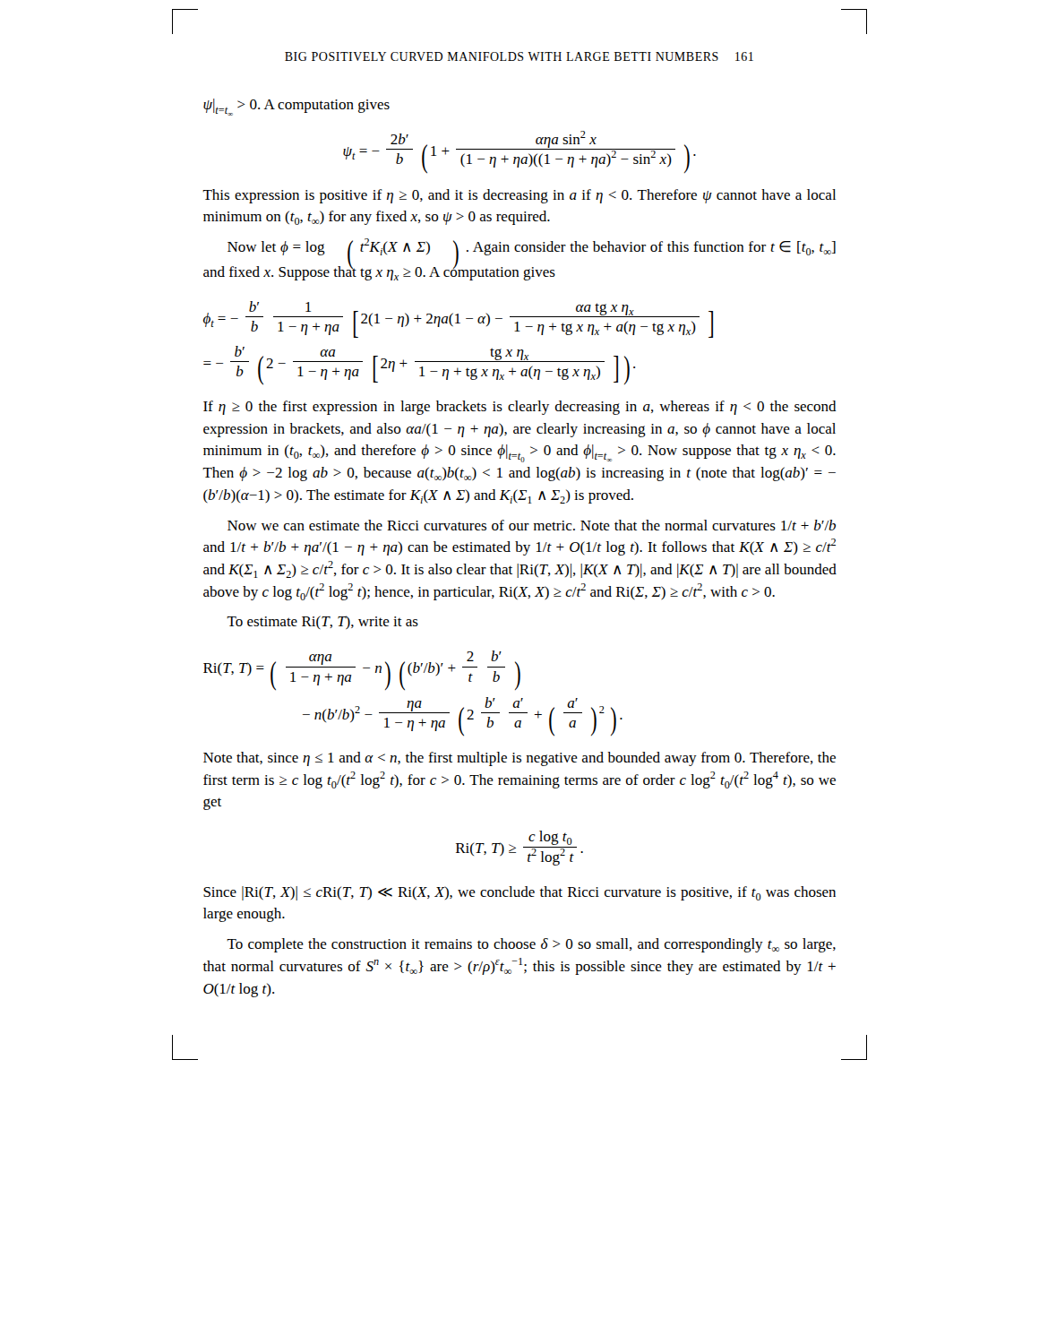BIG POSITIVELY CURVED MANIFOLDS WITH LARGE BETTI NUMBERS161
ψ|t=t∞ > 0. A computation gives
ψt = − 2b′b (1 + αηa sin2 x(1 − η + ηa)((1 − η + ηa)2 − sin2 x) ).
This expression is positive if η ≥ 0, and it is decreasing in a if η < 0. Therefore ψ cannot have a local minimum on (t0, t∞) for any fixed x, so ψ > 0 as required.
Now let ϕ = log(t2Ki(X ∧ Σ)). Again consider the behavior of this function for t ∈ [t0, t∞] and fixed x. Suppose that tg x ηx ≥ 0. A computation gives
ϕt = − b′b 11 − η + ηa [2(1 − η) + 2ηa(1 − α) − αa tg x ηx 1 − η + tg x ηx + a(η − tg x ηx) ]
= − b′b (2 − αa 1 − η + ηa [2η + tg x ηx 1 − η + tg x ηx + a(η − tg x ηx) ]).
If η ≥ 0 the first expression in large brackets is clearly decreasing in a, whereas if η < 0 the second expression in brackets, and also αa/(1 − η + ηa), are clearly increasing in a, so ϕ cannot have a local minimum in (t0, t∞), and therefore ϕ > 0 since ϕ|t=t0 > 0 and ϕ|t=t∞ > 0. Now suppose that tg x ηx < 0. Then ϕ > −2 log ab > 0, because a(t∞)b(t∞) < 1 and log(ab) is increasing in t (note that log(ab)′ = −(b′/b)(α−1) > 0). The estimate for Ki(X ∧ Σ) and Ki(Σ1 ∧ Σ2) is proved.
Now we can estimate the Ricci curvatures of our metric. Note that the normal curvatures 1/t + b′/b and 1/t + b′/b + ηa′/(1 − η + ηa) can be estimated by 1/t + O(1/t log t). It follows that K(X ∧ Σ) ≥ c/t2 and K(Σ1 ∧ Σ2) ≥ c/t2, for c > 0. It is also clear that |Ri(T, X)|, |K(X ∧ T)|, and |K(Σ ∧ T)| are all bounded above by c log t0/(t2 log2 t); hence, in particular, Ri(X, X) ≥ c/t2 and Ri(Σ, Σ) ≥ c/t2, with c > 0.
To estimate Ri(T, T), write it as
Ri(T, T) = ( αηa 1 − η + ηa − n) ((b′/b)′ + 2 t b′b )
− n(b′/b)2 − ηa 1 − η + ηa (2 b′b a′a + ( a′a )2 ).
Note that, since η ≤ 1 and α < n, the first multiple is negative and bounded away from 0. Therefore, the first term is ≥ c log t0/(t2 log2 t), for c > 0. The remaining terms are of order c log2 t0/(t2 log4 t), so we get
Ri(T, T) ≥ c log t0 t2 log2 t.
Since |Ri(T, X)| ≤ c Ri(T, T) ≪ Ri(X, X), we conclude that Ricci curvature is positive, if t0 was chosen large enough.
To complete the construction it remains to choose δ > 0 so small, and correspondingly t∞ so large, that normal curvatures of Sn × {t∞} are > (r/ρ)εt∞−1; this is possible since they are estimated by 1/t + O(1/t log t).